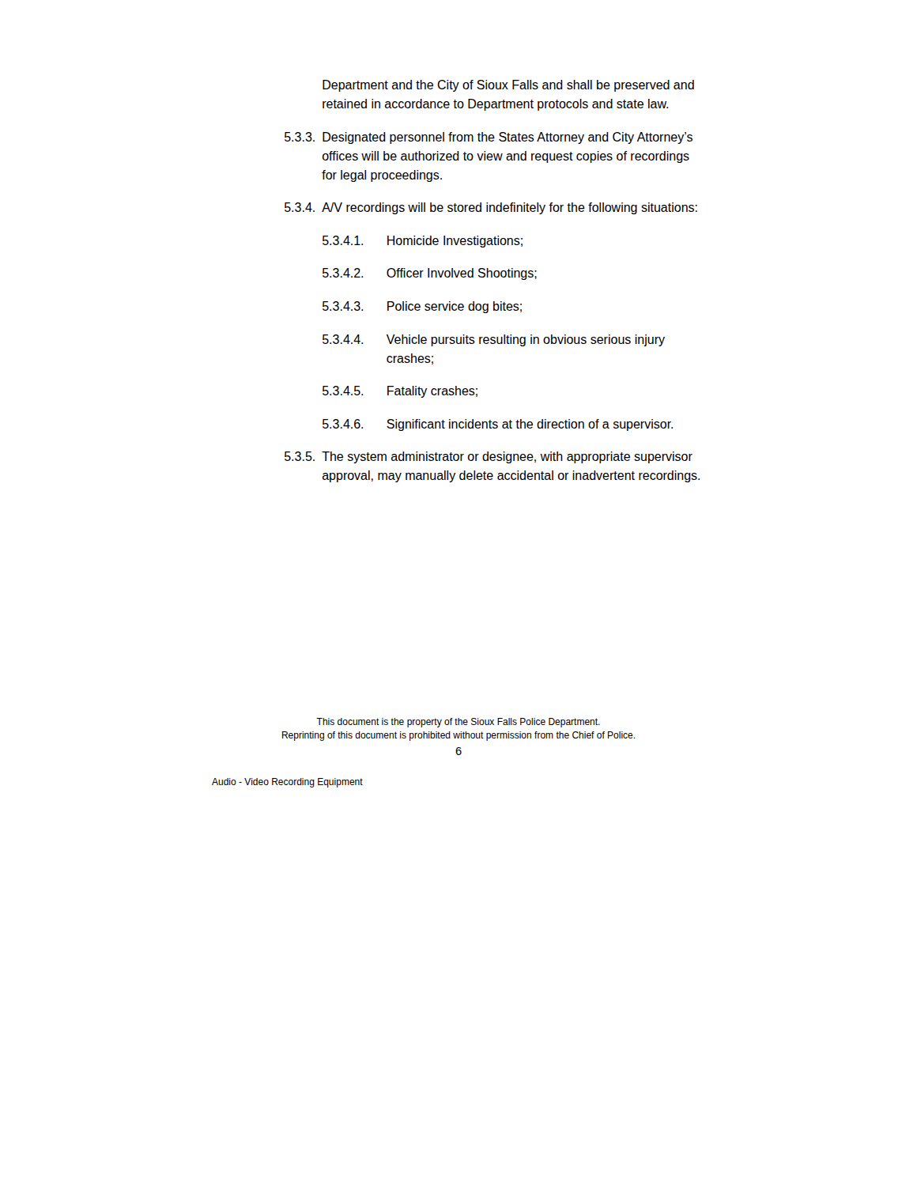Department and the City of Sioux Falls and shall be preserved and retained in accordance to Department protocols and state law.
5.3.3. Designated personnel from the States Attorney and City Attorney’s offices will be authorized to view and request copies of recordings for legal proceedings.
5.3.4. A/V recordings will be stored indefinitely for the following situations:
5.3.4.1. Homicide Investigations;
5.3.4.2. Officer Involved Shootings;
5.3.4.3. Police service dog bites;
5.3.4.4. Vehicle pursuits resulting in obvious serious injury crashes;
5.3.4.5. Fatality crashes;
5.3.4.6. Significant incidents at the direction of a supervisor.
5.3.5. The system administrator or designee, with appropriate supervisor approval, may manually delete accidental or inadvertent recordings.
This document is the property of the Sioux Falls Police Department.
Reprinting of this document is prohibited without permission from the Chief of Police.
6
Audio - Video Recording Equipment